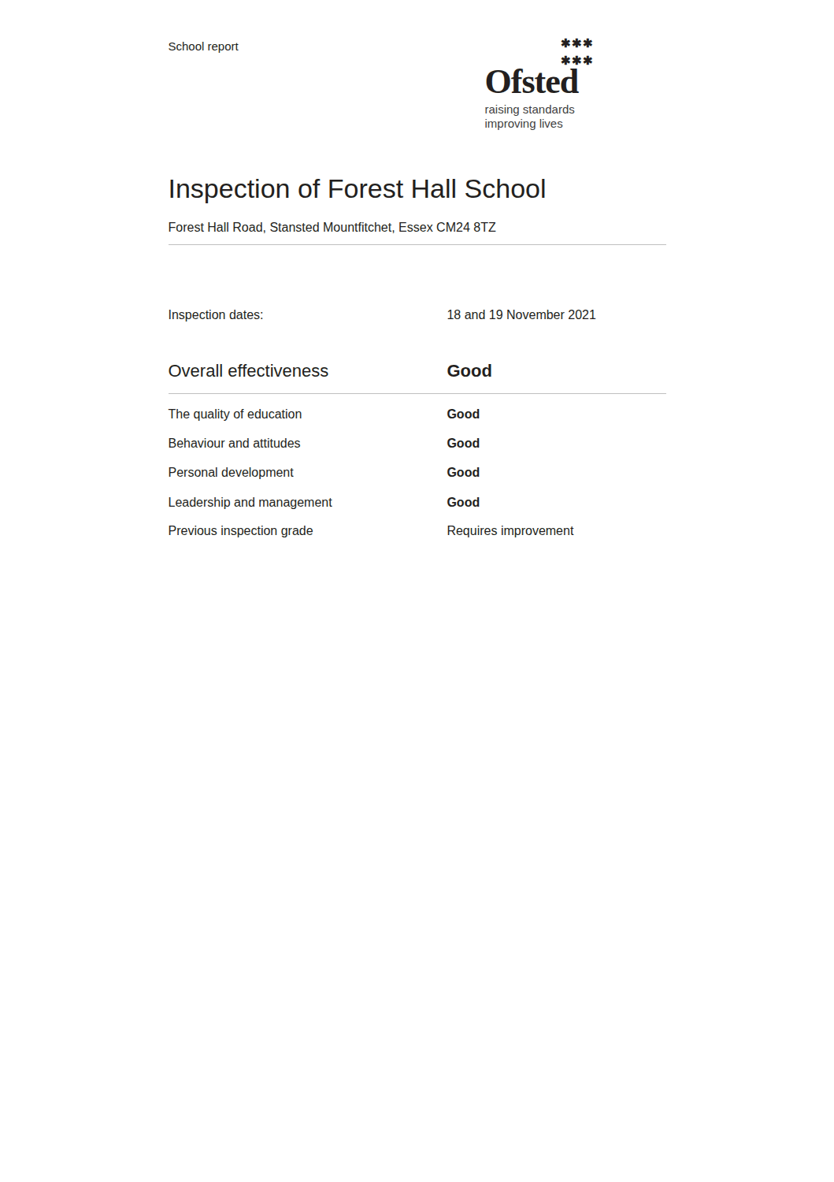School report
✱✱✱
✱✱✱
Ofsted
raising standards
improving lives
Inspection of Forest Hall School
Forest Hall Road, Stansted Mountfitchet, Essex CM24 8TZ
| Inspection dates: | 18 and 19 November 2021 |
| Overall effectiveness | Good |
| The quality of education | Good |
| Behaviour and attitudes | Good |
| Personal development | Good |
| Leadership and management | Good |
| Previous inspection grade | Requires improvement |